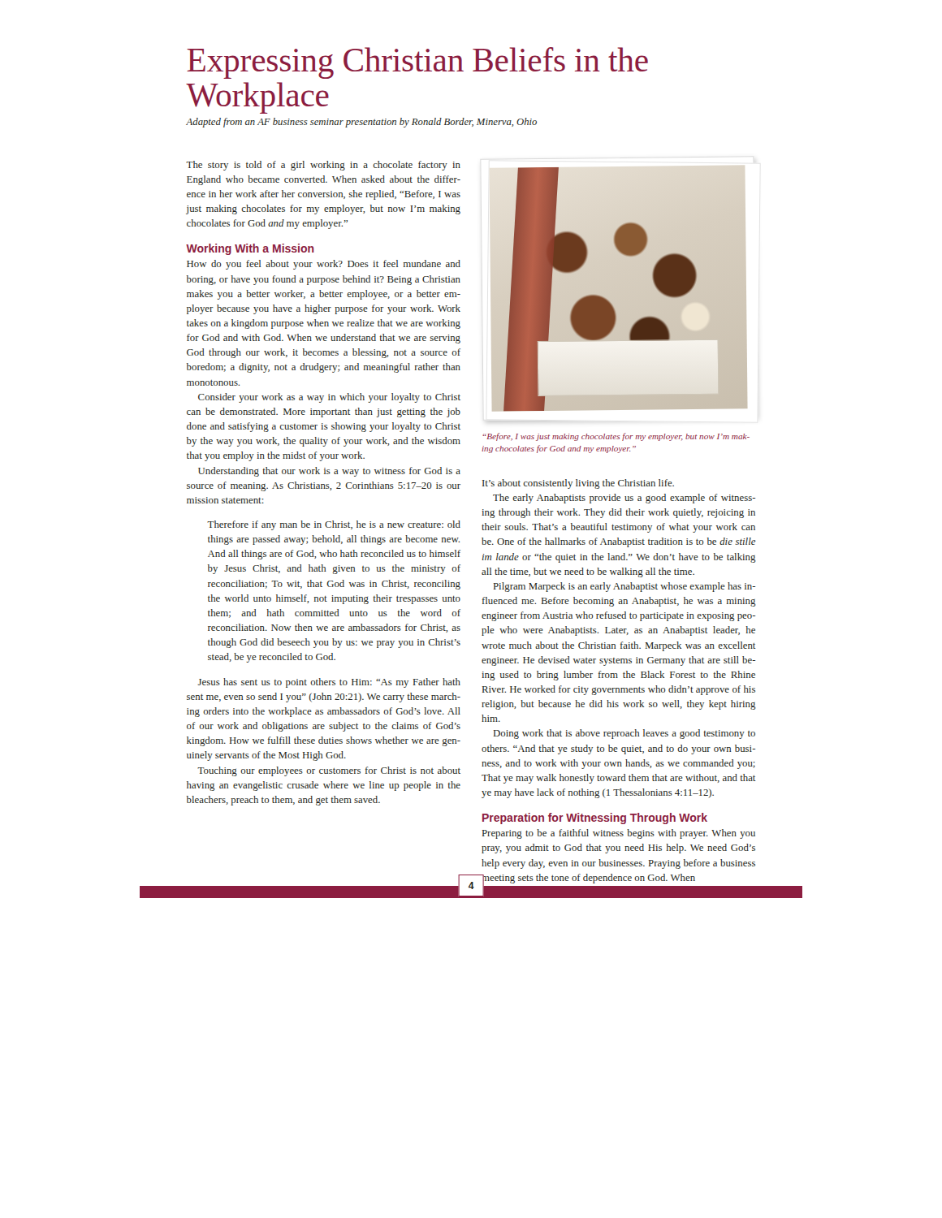Expressing Christian Beliefs in the Workplace
Adapted from an AF business seminar presentation by Ronald Border, Minerva, Ohio
The story is told of a girl working in a chocolate factory in England who became converted. When asked about the difference in her work after her conversion, she replied, “Before, I was just making chocolates for my employer, but now I’m making chocolates for God and my employer.”
Working With a Mission
How do you feel about your work? Does it feel mundane and boring, or have you found a purpose behind it? Being a Christian makes you a better worker, a better employee, or a better employer because you have a higher purpose for your work. Work takes on a kingdom purpose when we realize that we are working for God and with God. When we understand that we are serving God through our work, it becomes a blessing, not a source of boredom; a dignity, not a drudgery; and meaningful rather than monotonous.
Consider your work as a way in which your loyalty to Christ can be demonstrated. More important than just getting the job done and satisfying a customer is showing your loyalty to Christ by the way you work, the quality of your work, and the wisdom that you employ in the midst of your work.
Understanding that our work is a way to witness for God is a source of meaning. As Christians, 2 Corinthians 5:17–20 is our mission statement:
Therefore if any man be in Christ, he is a new creature: old things are passed away; behold, all things are become new. And all things are of God, who hath reconciled us to himself by Jesus Christ, and hath given to us the ministry of reconciliation; To wit, that God was in Christ, reconciling the world unto himself, not imputing their trespasses unto them; and hath committed unto us the word of reconciliation. Now then we are ambassadors for Christ, as though God did beseech you by us: we pray you in Christ’s stead, be ye reconciled to God.
Jesus has sent us to point others to Him: “As my Father hath sent me, even so send I you” (John 20:21). We carry these marching orders into the workplace as ambassadors of God’s love. All of our work and obligations are subject to the claims of God’s kingdom. How we fulfill these duties shows whether we are genuinely servants of the Most High God.
Touching our employees or customers for Christ is not about having an evangelistic crusade where we line up people in the bleachers, preach to them, and get them saved.
“Before, I was just making chocolates for my employer, but now I’m making chocolates for God and my employer.”
It’s about consistently living the Christian life.
The early Anabaptists provide us a good example of witnessing through their work. They did their work quietly, rejoicing in their souls. That’s a beautiful testimony of what your work can be. One of the hallmarks of Anabaptist tradition is to be die stille im lande or “the quiet in the land.” We don’t have to be talking all the time, but we need to be walking all the time.
Pilgram Marpeck is an early Anabaptist whose example has influenced me. Before becoming an Anabaptist, he was a mining engineer from Austria who refused to participate in exposing people who were Anabaptists. Later, as an Anabaptist leader, he wrote much about the Christian faith. Marpeck was an excellent engineer. He devised water systems in Germany that are still being used to bring lumber from the Black Forest to the Rhine River. He worked for city governments who didn’t approve of his religion, but because he did his work so well, they kept hiring him.
Doing work that is above reproach leaves a good testimony to others. “And that ye study to be quiet, and to do your own business, and to work with your own hands, as we commanded you; That ye may walk honestly toward them that are without, and that ye may have lack of nothing (1 Thessalonians 4:11–12).
Preparation for Witnessing Through Work
Preparing to be a faithful witness begins with prayer. When you pray, you admit to God that you need His help. We need God’s help every day, even in our businesses. Praying before a business meeting sets the tone of dependence on God. When
4